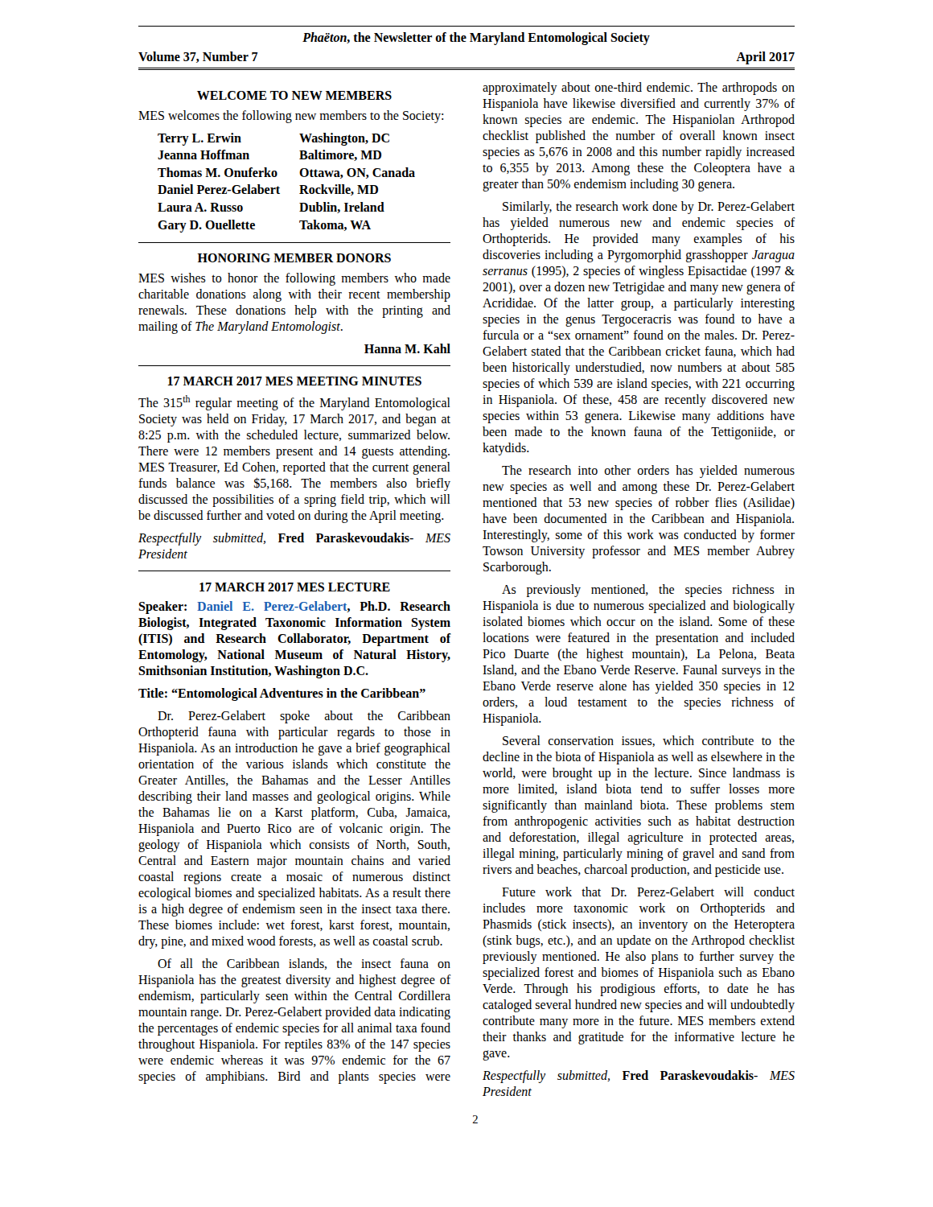Phaëton, the Newsletter of the Maryland Entomological Society
Volume 37, Number 7 April 2017
Welcome to New Members
MES welcomes the following new members to the Society:
| Terry L. Erwin | Washington, DC |
| Jeanna Hoffman | Baltimore, MD |
| Thomas M. Onuferko | Ottawa, ON, Canada |
| Daniel Perez-Gelabert | Rockville, MD |
| Laura A. Russo | Dublin, Ireland |
| Gary D. Ouellette | Takoma, WA |
Honoring Member Donors
MES wishes to honor the following members who made charitable donations along with their recent membership renewals. These donations help with the printing and mailing of The Maryland Entomologist.
Hanna M. Kahl
17 March 2017 MES Meeting Minutes
The 315th regular meeting of the Maryland Entomological Society was held on Friday, 17 March 2017, and began at 8:25 p.m. with the scheduled lecture, summarized below. There were 12 members present and 14 guests attending. MES Treasurer, Ed Cohen, reported that the current general funds balance was $5,168. The members also briefly discussed the possibilities of a spring field trip, which will be discussed further and voted on during the April meeting.
Respectfully submitted, Fred Paraskevoudakis- MES President
17 March 2017 MES Lecture
Speaker: Daniel E. Perez-Gelabert, Ph.D. Research Biologist, Integrated Taxonomic Information System (ITIS) and Research Collaborator, Department of Entomology, National Museum of Natural History, Smithsonian Institution, Washington D.C.
Title: “Entomological Adventures in the Caribbean”
Dr. Perez-Gelabert spoke about the Caribbean Orthopterid fauna with particular regards to those in Hispaniola. As an introduction he gave a brief geographical orientation of the various islands which constitute the Greater Antilles, the Bahamas and the Lesser Antilles describing their land masses and geological origins. While the Bahamas lie on a Karst platform, Cuba, Jamaica, Hispaniola and Puerto Rico are of volcanic origin. The geology of Hispaniola which consists of North, South, Central and Eastern major mountain chains and varied coastal regions create a mosaic of numerous distinct ecological biomes and specialized habitats. As a result there is a high degree of endemism seen in the insect taxa there. These biomes include: wet forest, karst forest, mountain, dry, pine, and mixed wood forests, as well as coastal scrub.
Of all the Caribbean islands, the insect fauna on Hispaniola has the greatest diversity and highest degree of endemism, particularly seen within the Central Cordillera mountain range. Dr. Perez-Gelabert provided data indicating the percentages of endemic species for all animal taxa found throughout Hispaniola. For reptiles 83% of the 147 species were endemic whereas it was 97% endemic for the 67 species of amphibians. Bird and plants species were approximately about one-third endemic. The arthropods on Hispaniola have likewise diversified and currently 37% of known species are endemic. The Hispaniolan Arthropod checklist published the number of overall known insect species as 5,676 in 2008 and this number rapidly increased to 6,355 by 2013. Among these the Coleoptera have a greater than 50% endemism including 30 genera.
Similarly, the research work done by Dr. Perez-Gelabert has yielded numerous new and endemic species of Orthopterids. He provided many examples of his discoveries including a Pyrgomorphid grasshopper Jaragua serranus (1995), 2 species of wingless Episactidae (1997 & 2001), over a dozen new Tetrigidae and many new genera of Acrididae. Of the latter group, a particularly interesting species in the genus Tergoceracris was found to have a furcula or a “sex ornament” found on the males. Dr. Perez-Gelabert stated that the Caribbean cricket fauna, which had been historically understudied, now numbers at about 585 species of which 539 are island species, with 221 occurring in Hispaniola. Of these, 458 are recently discovered new species within 53 genera. Likewise many additions have been made to the known fauna of the Tettigoniide, or katydids.
The research into other orders has yielded numerous new species as well and among these Dr. Perez-Gelabert mentioned that 53 new species of robber flies (Asilidae) have been documented in the Caribbean and Hispaniola. Interestingly, some of this work was conducted by former Towson University professor and MES member Aubrey Scarborough.
As previously mentioned, the species richness in Hispaniola is due to numerous specialized and biologically isolated biomes which occur on the island. Some of these locations were featured in the presentation and included Pico Duarte (the highest mountain), La Pelona, Beata Island, and the Ebano Verde Reserve. Faunal surveys in the Ebano Verde reserve alone has yielded 350 species in 12 orders, a loud testament to the species richness of Hispaniola.
Several conservation issues, which contribute to the decline in the biota of Hispaniola as well as elsewhere in the world, were brought up in the lecture. Since landmass is more limited, island biota tend to suffer losses more significantly than mainland biota. These problems stem from anthropogenic activities such as habitat destruction and deforestation, illegal agriculture in protected areas, illegal mining, particularly mining of gravel and sand from rivers and beaches, charcoal production, and pesticide use.
Future work that Dr. Perez-Gelabert will conduct includes more taxonomic work on Orthopterids and Phasmids (stick insects), an inventory on the Heteroptera (stink bugs, etc.), and an update on the Arthropod checklist previously mentioned. He also plans to further survey the specialized forest and biomes of Hispaniola such as Ebano Verde. Through his prodigious efforts, to date he has cataloged several hundred new species and will undoubtedly contribute many more in the future. MES members extend their thanks and gratitude for the informative lecture he gave.
Respectfully submitted, Fred Paraskevoudakis- MES President
2